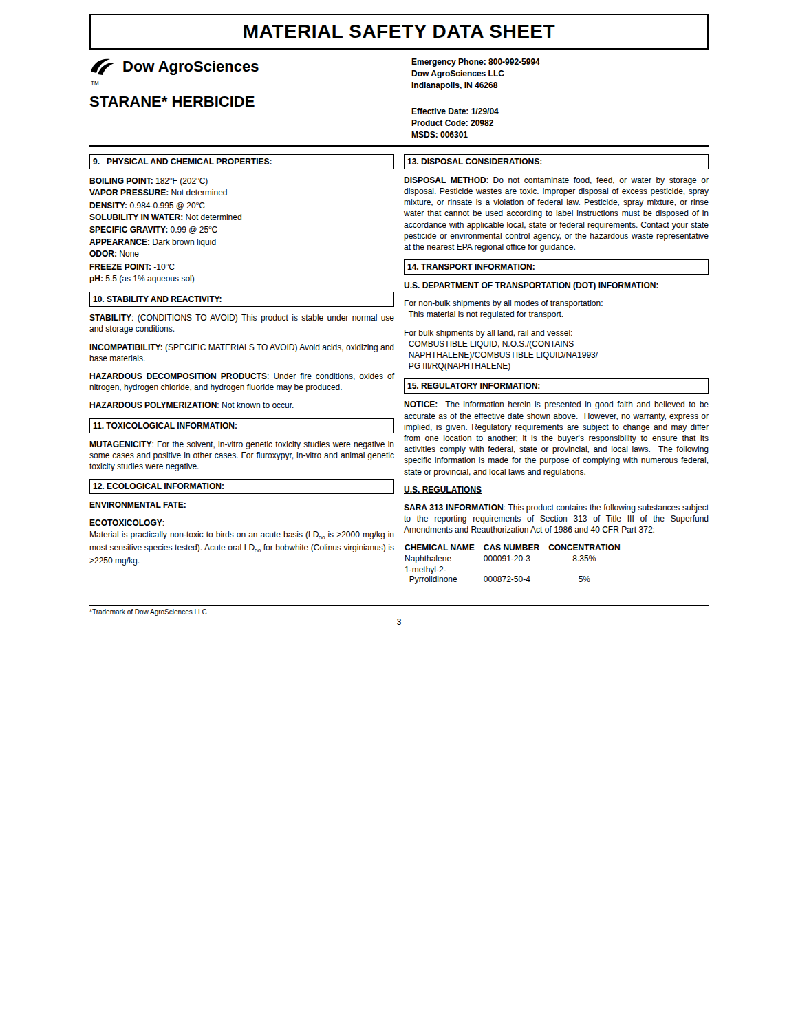MATERIAL SAFETY DATA SHEET
Dow AgroSciences
TM
STARANE* HERBICIDE
Emergency Phone: 800-992-5994
Dow AgroSciences LLC
Indianapolis, IN 46268
Effective Date: 1/29/04
Product Code: 20982
MSDS: 006301
9. PHYSICAL AND CHEMICAL PROPERTIES:
BOILING POINT: 182oF (202oC)
VAPOR PRESSURE: Not determined
DENSITY: 0.984-0.995 @ 20oC
SOLUBILITY IN WATER: Not determined
SPECIFIC GRAVITY: 0.99 @ 25oC
APPEARANCE: Dark brown liquid
ODOR: None
FREEZE POINT: -10oC
pH: 5.5 (as 1% aqueous sol)
10. STABILITY AND REACTIVITY:
STABILITY: (CONDITIONS TO AVOID) This product is stable under normal use and storage conditions.
INCOMPATIBILITY: (SPECIFIC MATERIALS TO AVOID) Avoid acids, oxidizing and base materials.
HAZARDOUS DECOMPOSITION PRODUCTS: Under fire conditions, oxides of nitrogen, hydrogen chloride, and hydrogen fluoride may be produced.
HAZARDOUS POLYMERIZATION: Not known to occur.
11. TOXICOLOGICAL INFORMATION:
MUTAGENICITY: For the solvent, in-vitro genetic toxicity studies were negative in some cases and positive in other cases. For fluroxypyr, in-vitro and animal genetic toxicity studies were negative.
12. ECOLOGICAL INFORMATION:
ENVIRONMENTAL FATE:
ECOTOXICOLOGY:
Material is practically non-toxic to birds on an acute basis (LD50 is >2000 mg/kg in most sensitive species tested). Acute oral LD50 for bobwhite (Colinus virginianus) is >2250 mg/kg.
13. DISPOSAL CONSIDERATIONS:
DISPOSAL METHOD: Do not contaminate food, feed, or water by storage or disposal. Pesticide wastes are toxic. Improper disposal of excess pesticide, spray mixture, or rinsate is a violation of federal law. Pesticide, spray mixture, or rinse water that cannot be used according to label instructions must be disposed of in accordance with applicable local, state or federal requirements. Contact your state pesticide or environmental control agency, or the hazardous waste representative at the nearest EPA regional office for guidance.
14. TRANSPORT INFORMATION:
U.S. DEPARTMENT OF TRANSPORTATION (DOT) INFORMATION:
For non-bulk shipments by all modes of transportation:
This material is not regulated for transport.
For bulk shipments by all land, rail and vessel:
COMBUSTIBLE LIQUID, N.O.S./(CONTAINS
NAPHTHALENE)/COMBUSTIBLE LIQUID/NA1993/
PG III/RQ(NAPHTHALENE)
15. REGULATORY INFORMATION:
NOTICE: The information herein is presented in good faith and believed to be accurate as of the effective date shown above. However, no warranty, express or implied, is given. Regulatory requirements are subject to change and may differ from one location to another; it is the buyer's responsibility to ensure that its activities comply with federal, state or provincial, and local laws. The following specific information is made for the purpose of complying with numerous federal, state or provincial, and local laws and regulations.
U.S. REGULATIONS
SARA 313 INFORMATION: This product contains the following substances subject to the reporting requirements of Section 313 of Title III of the Superfund Amendments and Reauthorization Act of 1986 and 40 CFR Part 372:
| CHEMICAL NAME | CAS NUMBER | CONCENTRATION |
| --- | --- | --- |
| Naphthalene | 000091-20-3 | 8.35% |
| 1-methyl-2- Pyrrolidinone | 000872-50-4 | 5% |
*Trademark of Dow AgroSciences LLC
3